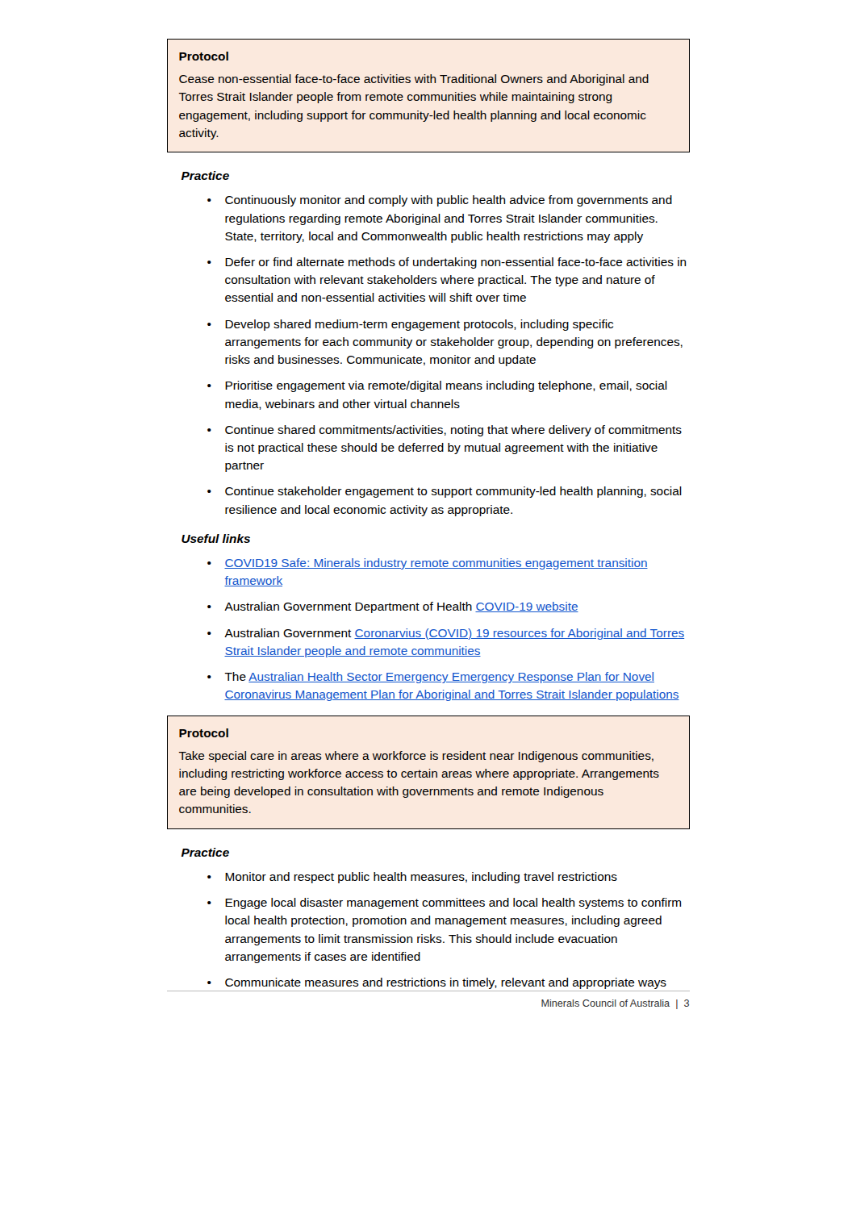Protocol
Cease non-essential face-to-face activities with Traditional Owners and Aboriginal and Torres Strait Islander people from remote communities while maintaining strong engagement, including support for community-led health planning and local economic activity.
Practice
Continuously monitor and comply with public health advice from governments and regulations regarding remote Aboriginal and Torres Strait Islander communities. State, territory, local and Commonwealth public health restrictions may apply
Defer or find alternate methods of undertaking non-essential face-to-face activities in consultation with relevant stakeholders where practical. The type and nature of essential and non-essential activities will shift over time
Develop shared medium-term engagement protocols, including specific arrangements for each community or stakeholder group, depending on preferences, risks and businesses. Communicate, monitor and update
Prioritise engagement via remote/digital means including telephone, email, social media, webinars and other virtual channels
Continue shared commitments/activities, noting that where delivery of commitments is not practical these should be deferred by mutual agreement with the initiative partner
Continue stakeholder engagement to support community-led health planning, social resilience and local economic activity as appropriate.
Useful links
COVID19 Safe: Minerals industry remote communities engagement transition framework
Australian Government Department of Health COVID-19 website
Australian Government Coronarvius (COVID) 19 resources for Aboriginal and Torres Strait Islander people and remote communities
The Australian Health Sector Emergency Emergency Response Plan for Novel Coronavirus Management Plan for Aboriginal and Torres Strait Islander populations
Protocol
Take special care in areas where a workforce is resident near Indigenous communities, including restricting workforce access to certain areas where appropriate. Arrangements are being developed in consultation with governments and remote Indigenous communities.
Practice
Monitor and respect public health measures, including travel restrictions
Engage local disaster management committees and local health systems to confirm local health protection, promotion and management measures, including agreed arrangements to limit transmission risks. This should include evacuation arrangements if cases are identified
Communicate measures and restrictions in timely, relevant and appropriate ways
Minerals Council of Australia | 3